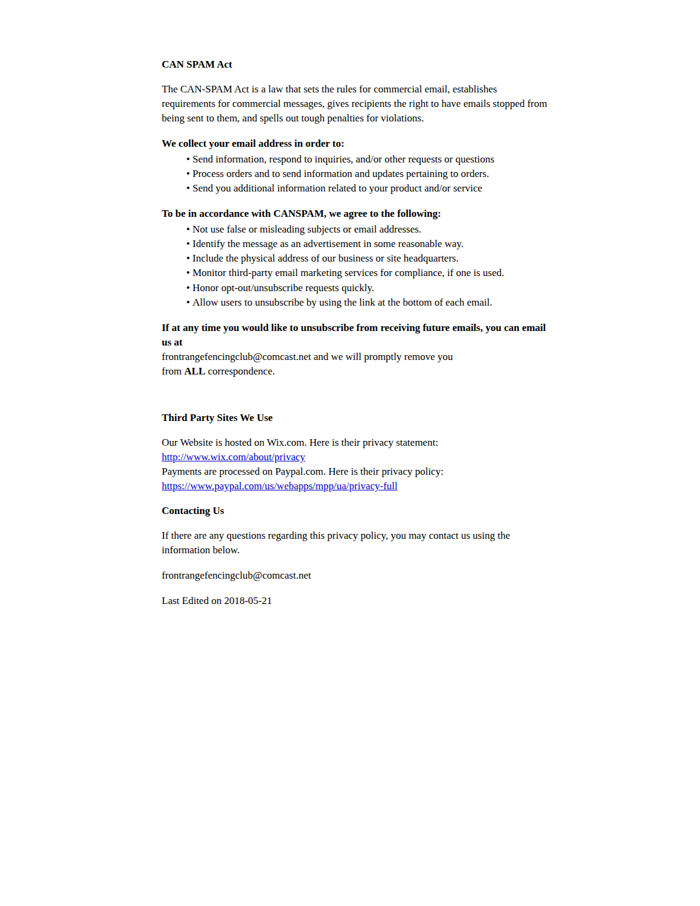CAN SPAM Act
The CAN-SPAM Act is a law that sets the rules for commercial email, establishes requirements for commercial messages, gives recipients the right to have emails stopped from being sent to them, and spells out tough penalties for violations.
We collect your email address in order to:
Send information, respond to inquiries, and/or other requests or questions
Process orders and to send information and updates pertaining to orders.
Send you additional information related to your product and/or service
To be in accordance with CANSPAM, we agree to the following:
Not use false or misleading subjects or email addresses.
Identify the message as an advertisement in some reasonable way.
Include the physical address of our business or site headquarters.
Monitor third-party email marketing services for compliance, if one is used.
Honor opt-out/unsubscribe requests quickly.
Allow users to unsubscribe by using the link at the bottom of each email.
If at any time you would like to unsubscribe from receiving future emails, you can email us at
frontrangefencingclub@comcast.net and we will promptly remove you
from ALL correspondence.
Third Party Sites We Use
Our Website is hosted on Wix.com. Here is their privacy statement:
http://www.wix.com/about/privacy
Payments are processed on Paypal.com. Here is their privacy policy:
https://www.paypal.com/us/webapps/mpp/ua/privacy-full
Contacting Us
If there are any questions regarding this privacy policy, you may contact us using the information below.
frontrangefencingclub@comcast.net
Last Edited on 2018-05-21